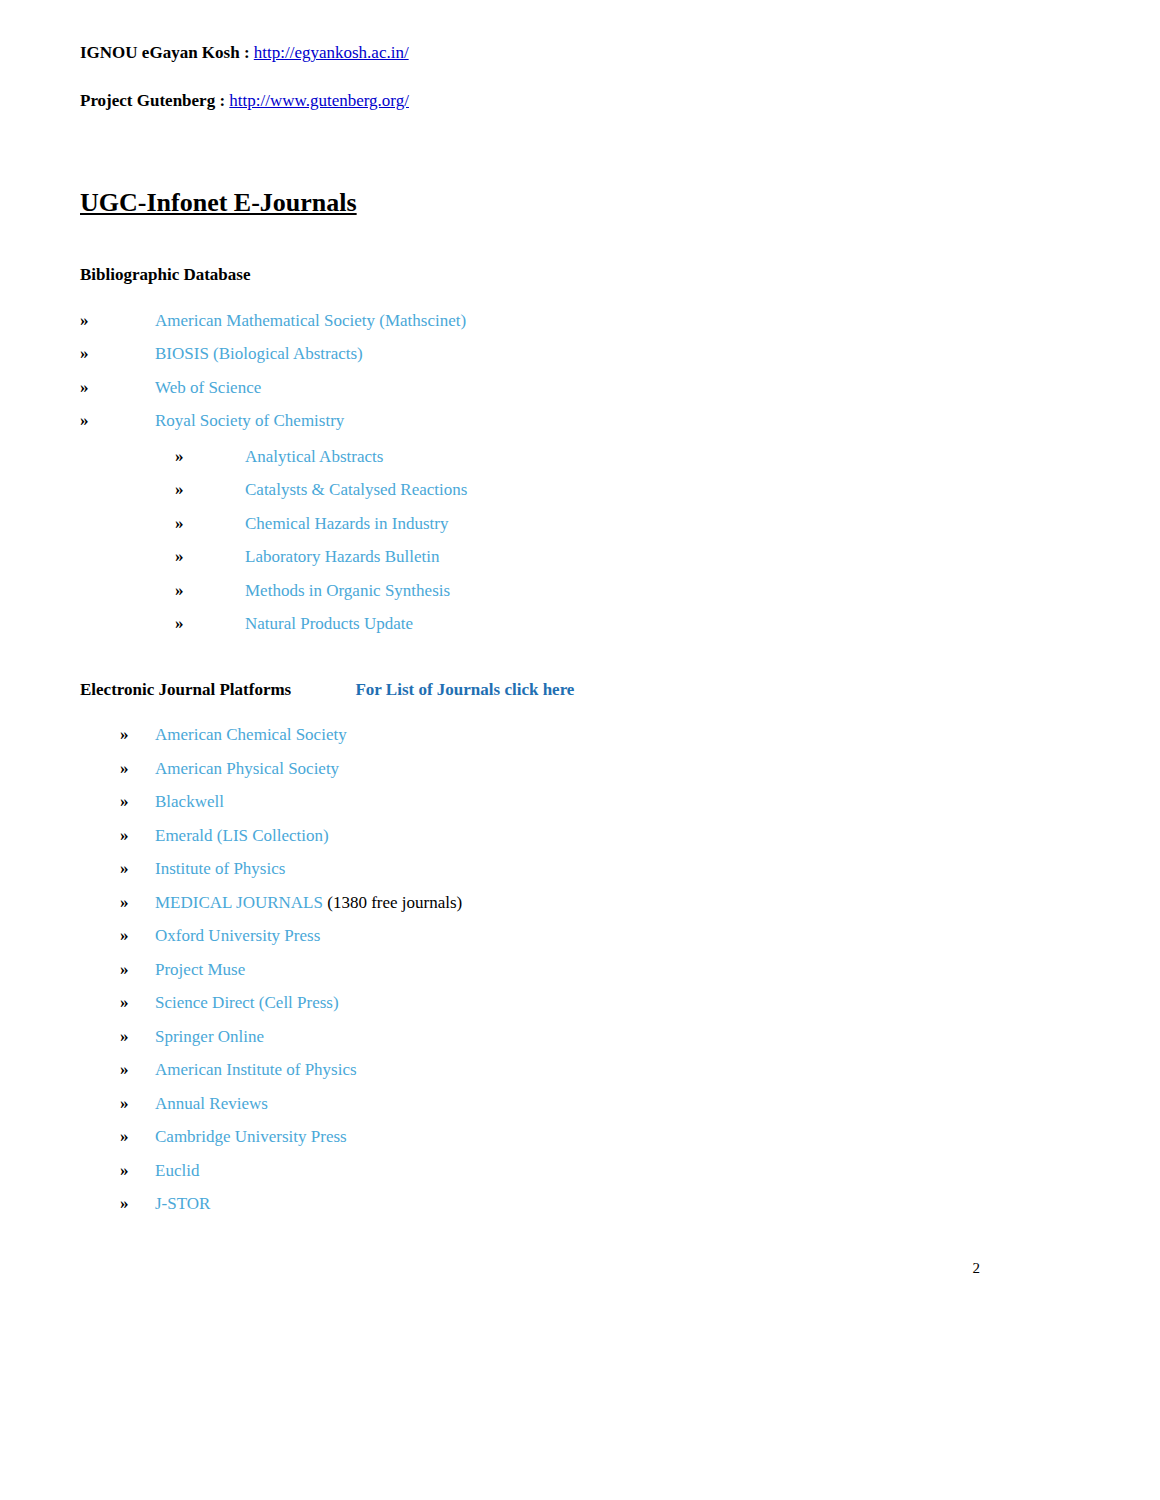IGNOU eGayan Kosh : http://egyankosh.ac.in/
Project Gutenberg : http://www.gutenberg.org/
UGC-Infonet E-Journals
Bibliographic Database
»American Mathematical Society (Mathscinet)
»BIOSIS (Biological Abstracts)
»Web of Science
»Royal Society of Chemistry
»Analytical Abstracts
»Catalysts & Catalysed Reactions
»Chemical Hazards in Industry
»Laboratory Hazards Bulletin
»Methods in Organic Synthesis
»Natural Products Update
Electronic Journal Platforms For List of Journals click here
»American Chemical Society
»American Physical Society
»Blackwell
»Emerald (LIS Collection)
»Institute of Physics
»MEDICAL JOURNALS (1380 free journals)
»Oxford University Press
»Project Muse
»Science Direct (Cell Press)
»Springer Online
»American Institute of Physics
»Annual Reviews
»Cambridge University Press
»Euclid
»J-STOR
2